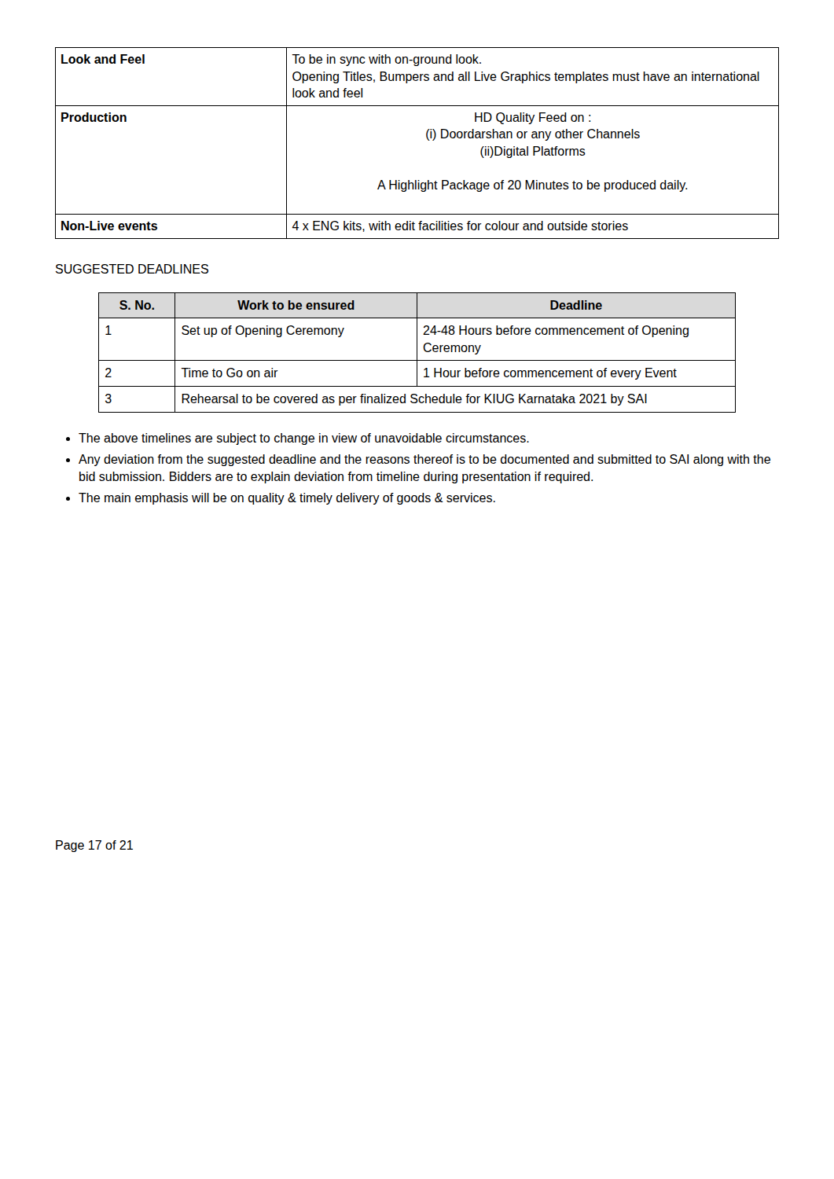| Look and Feel | To be in sync with on-ground look. Opening Titles, Bumpers and all Live Graphics templates must have an international look and feel |
| Production | HD Quality Feed on : (i) Doordarshan or any other Channels (ii)Digital Platforms A Highlight Package of 20 Minutes to be produced daily. |
| Non-Live events | 4 x ENG kits, with edit facilities for colour and outside stories |
SUGGESTED DEADLINES
| S. No. | Work to be ensured | Deadline |
| --- | --- | --- |
| 1 | Set up of Opening Ceremony | 24-48 Hours before commencement of Opening Ceremony |
| 2 | Time to Go on air | 1 Hour before commencement of every Event |
| 3 | Rehearsal to be covered as per finalized Schedule for KIUG Karnataka 2021 by SAI |
The above timelines are subject to change in view of unavoidable circumstances.
Any deviation from the suggested deadline and the reasons thereof is to be documented and submitted to SAI along with the bid submission. Bidders are to explain deviation from timeline during presentation if required.
The main emphasis will be on quality & timely delivery of goods & services.
Page 17 of 21